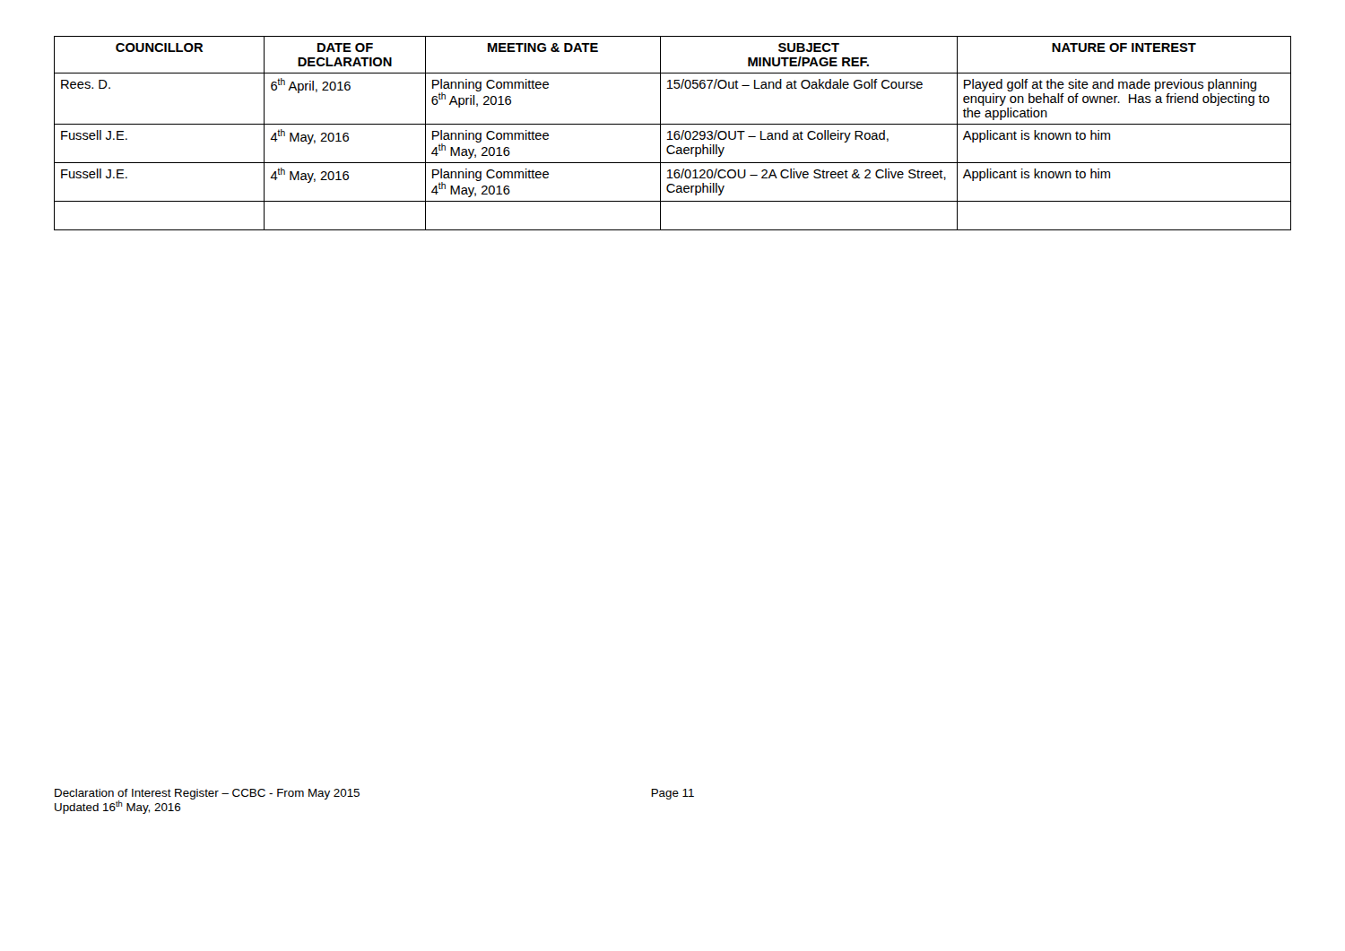| COUNCILLOR | DATE OF DECLARATION | MEETING & DATE | SUBJECT MINUTE/PAGE REF. | NATURE OF INTEREST |
| --- | --- | --- | --- | --- |
| Rees. D. | 6 th April, 2016 | Planning Committee 6 th April, 2016 | 15/0567/Out – Land at Oakdale Golf Course | Played golf at the site and made previous planning enquiry on behalf of owner. Has a friend objecting to the application |
| Fussell J.E. | 4 th May, 2016 | Planning Committee 4 th May, 2016 | 16/0293/OUT – Land at Colleiry Road, Caerphilly | Applicant is known to him |
| Fussell J.E. | 4 th May, 2016 | Planning Committee 4 th May, 2016 | 16/0120/COU – 2A Clive Street & 2 Clive Street, Caerphilly | Applicant is known to him |
Declaration of Interest Register – CCBC - From May 2015
Updated 16th May, 2016 Page 11